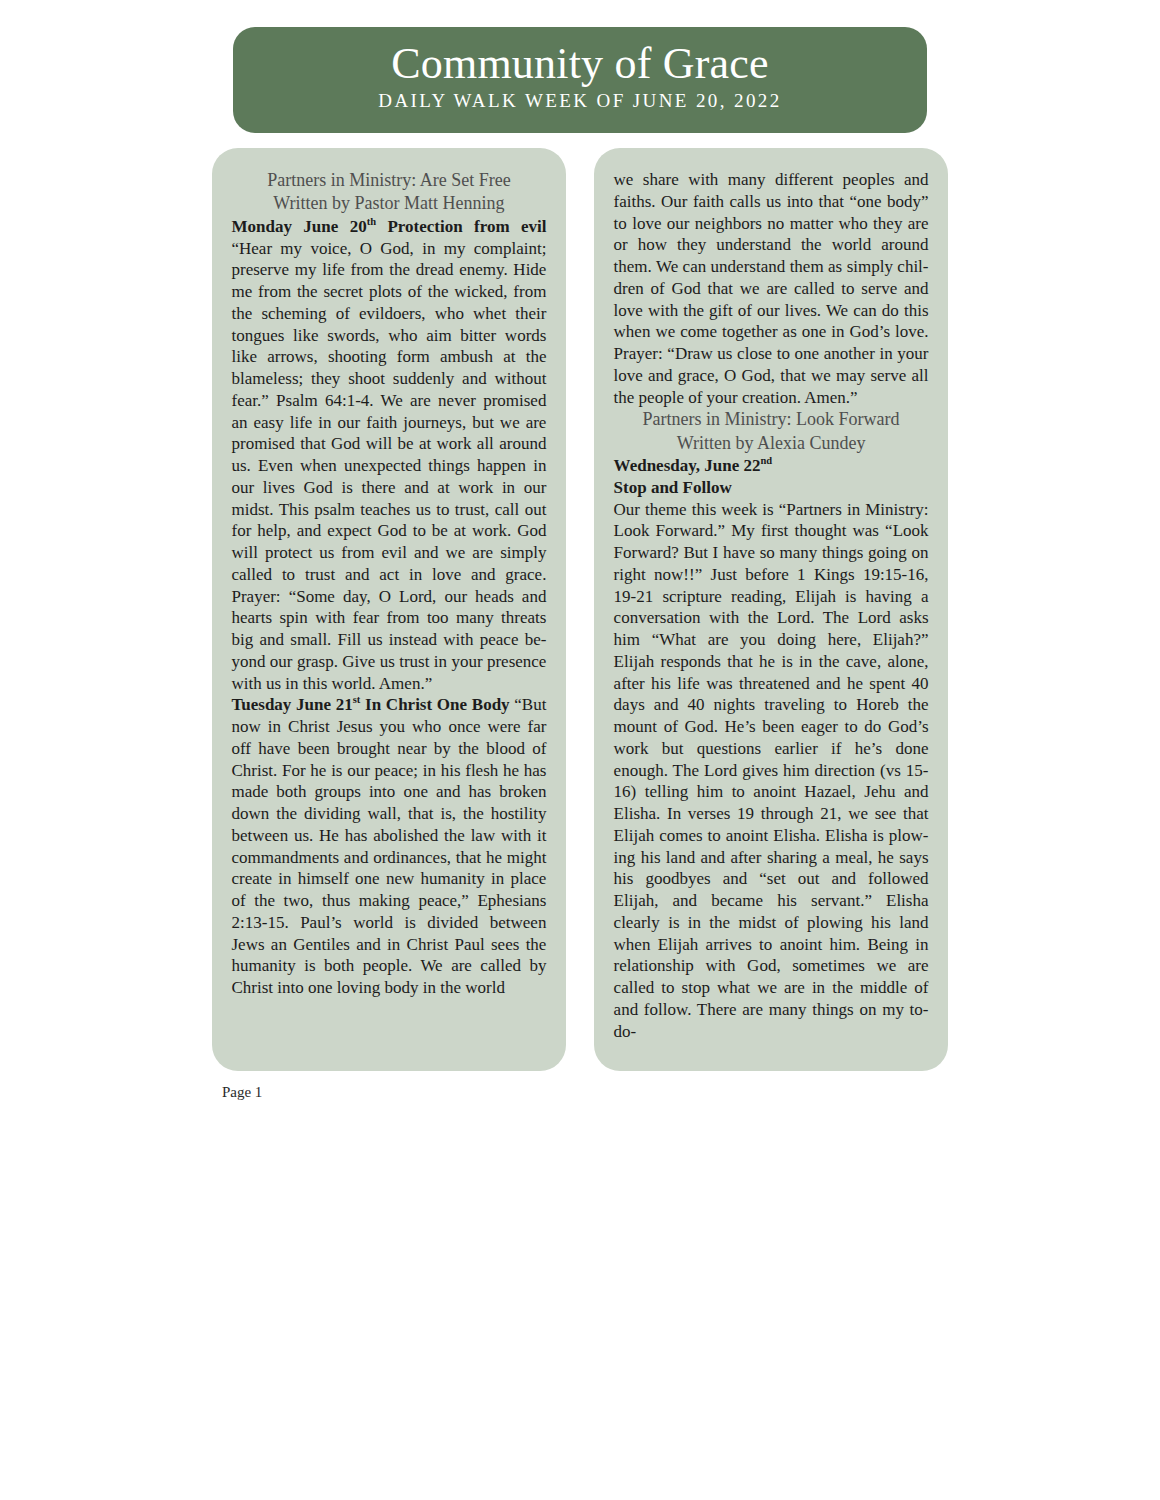Community of Grace
Daily Walk Week of June 20, 2022
Partners in Ministry: Are Set Free
Written by Pastor Matt Henning
Monday June 20th Protection from evil “Hear my voice, O God, in my complaint; preserve my life from the dread enemy. Hide me from the secret plots of the wicked, from the scheming of evildoers, who whet their tongues like swords, who aim bitter words like arrows, shooting form ambush at the blameless; they shoot suddenly and without fear.” Psalm 64:1-4. We are never promised an easy life in our faith journeys, but we are promised that God will be at work all around us. Even when unexpected things happen in our lives God is there and at work in our midst. This psalm teaches us to trust, call out for help, and expect God to be at work. God will protect us from evil and we are simply called to trust and act in love and grace. Prayer: “Some day, O Lord, our heads and hearts spin with fear from too many threats big and small. Fill us instead with peace beyond our grasp. Give us trust in your presence with us in this world. Amen.”
Tuesday June 21st In Christ One Body “But now in Christ Jesus you who once were far off have been brought near by the blood of Christ. For he is our peace; in his flesh he has made both groups into one and has broken down the dividing wall, that is, the hostility between us. He has abolished the law with it commandments and ordinances, that he might create in himself one new humanity in place of the two, thus making peace,” Ephesians 2:13-15. Paul’s world is divided between Jews an Gentiles and in Christ Paul sees the humanity is both people. We are called by Christ into one loving body in the world
we share with many different peoples and faiths. Our faith calls us into that “one body” to love our neighbors no matter who they are or how they understand the world around them. We can understand them as simply children of God that we are called to serve and love with the gift of our lives. We can do this when we come together as one in God’s love. Prayer: “Draw us close to one another in your love and grace, O God, that we may serve all the people of your creation. Amen.”
Partners in Ministry: Look Forward
Written by Alexia Cundey
Wednesday, June 22nd
Stop and Follow
Our theme this week is “Partners in Ministry: Look Forward.” My first thought was “Look Forward? But I have so many things going on right now!!” Just before 1 Kings 19:15-16, 19-21 scripture reading, Elijah is having a conversation with the Lord. The Lord asks him “What are you doing here, Elijah?” Elijah responds that he is in the cave, alone, after his life was threatened and he spent 40 days and 40 nights traveling to Horeb the mount of God. He’s been eager to do God’s work but questions earlier if he’s done enough. The Lord gives him direction (vs 15-16) telling him to anoint Hazael, Jehu and Elisha. In verses 19 through 21, we see that Elijah comes to anoint Elisha. Elisha is plowing his land and after sharing a meal, he says his goodbyes and “set out and followed Elijah, and became his servant.” Elisha clearly is in the midst of plowing his land when Elijah arrives to anoint him. Being in relationship with God, sometimes we are called to stop what we are in the middle of and follow. There are many things on my to-do-
Page 1